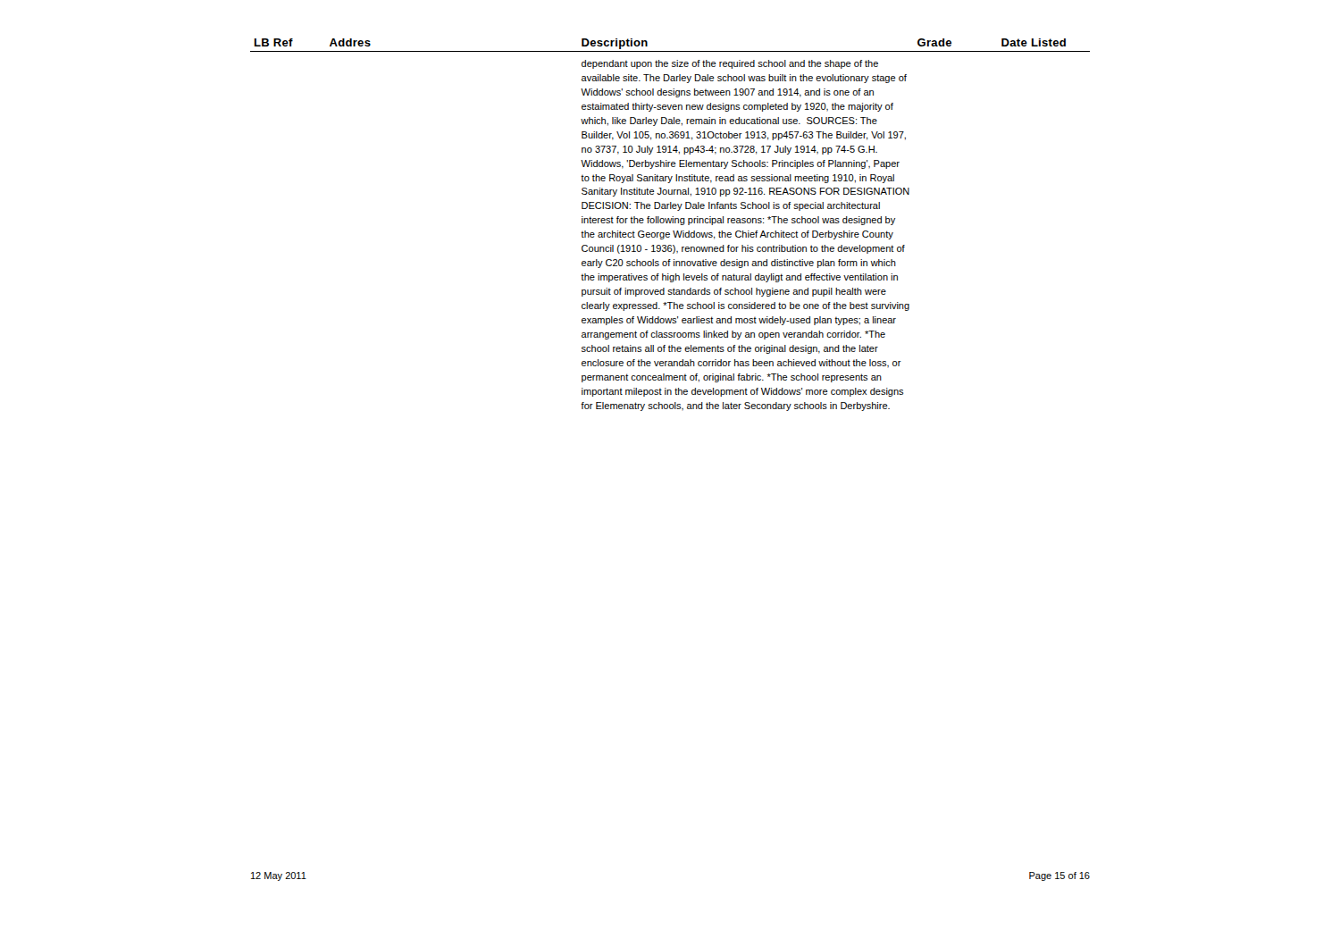| LB Ref | Addres | Description | Grade | Date Listed |
| --- | --- | --- | --- | --- |
| | | dependant upon the size of the required school and the shape of the available site. The Darley Dale school was built in the evolutionary stage of Widdows' school designs between 1907 and 1914, and is one of an estaimated thirty-seven new designs completed by 1920, the majority of which, like Darley Dale, remain in educational use. SOURCES: The Builder, Vol 105, no.3691, 31October 1913, pp457-63 The Builder, Vol 197, no 3737, 10 July 1914, pp43-4; no.3728, 17 July 1914, pp 74-5 G.H. Widdows, 'Derbyshire Elementary Schools: Principles of Planning', Paper to the Royal Sanitary Institute, read as sessional meeting 1910, in Royal Sanitary Institute Journal, 1910 pp 92-116. REASONS FOR DESIGNATION DECISION: The Darley Dale Infants School is of special architectural interest for the following principal reasons: *The school was designed by the architect George Widdows, the Chief Architect of Derbyshire County Council (1910 - 1936), renowned for his contribution to the development of early C20 schools of innovative design and distinctive plan form in which the imperatives of high levels of natural dayligt and effective ventilation in pursuit of improved standards of school hygiene and pupil health were clearly expressed. *The school is considered to be one of the best surviving examples of Widdows' earliest and most widely-used plan types; a linear arrangement of classrooms linked by an open verandah corridor. *The school retains all of the elements of the original design, and the later enclosure of the verandah corridor has been achieved without the loss, or permanent concealment of, original fabric. *The school represents an important milepost in the development of Widdows' more complex designs for Elemenatry schools, and the later Secondary schools in Derbyshire. | | |
12 May 2011
Page 15 of 16